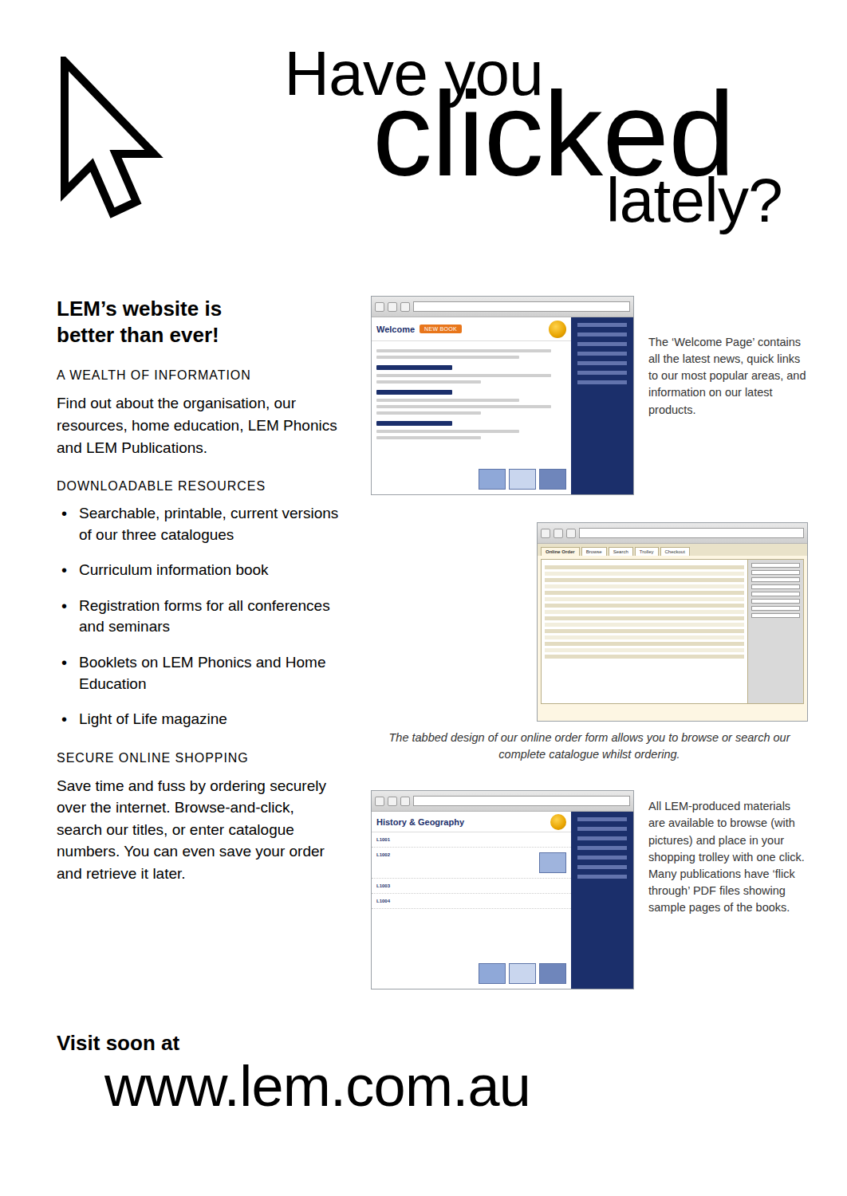Have you clicked lately?
LEM’s website is
better than ever!
A wealth of information
Find out about the organisation, our resources, home education, LEM Phonics and LEM Publications.
Downloadable resources
Searchable, printable, current versions of our three catalogues
Curriculum information book
Registration forms for all conferences and seminars
Booklets on LEM Phonics and Home Education
Light of Life magazine
Secure online shopping
Save time and fuss by ordering securely over the internet. Browse-and-click, search our titles, or enter catalogue numbers. You can even save your order and retrieve it later.
Welcome NEW BOOK
The ‘Welcome Page’ contains all the latest news, quick links to our most popular areas, and information on our latest products.
Online Order Browse Search Trolley Checkout
The tabbed design of our online order form allows you to browse or search our complete catalogue whilst ordering.
History & Geography
L1001
L1002
L1003
L1004
All LEM-produced materials are available to browse (with pictures) and place in your shopping trolley with one click. Many publications have ‘flick through’ PDF files showing sample pages of the books.
Visit soon at
www.lem.com.au